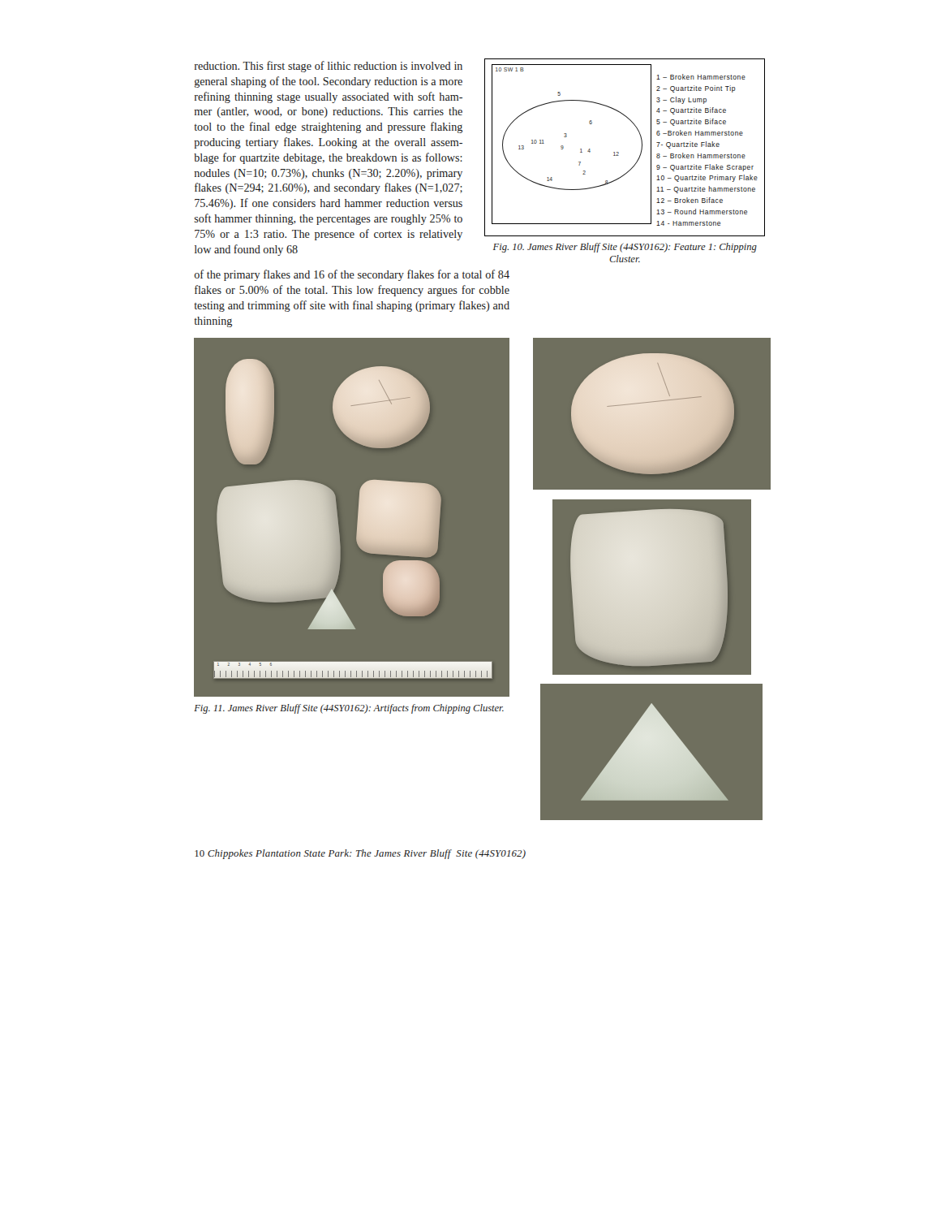reduction. This first stage of lithic reduction is involved in general shaping of the tool. Secondary reduction is a more refining thinning stage usually associated with soft hammer (antler, wood, or bone) reductions. This carries the tool to the final edge straightening and pressure flaking producing tertiary flakes. Looking at the overall assemblage for quartzite debitage, the breakdown is as follows: nodules (N=10; 0.73%), chunks (N=30; 2.20%), primary flakes (N=294; 21.60%), and secondary flakes (N=1,027; 75.46%). If one considers hard hammer reduction versus soft hammer thinning, the percentages are roughly 25% to 75% or a 1:3 ratio. The presence of cortex is relatively low and found only 68
10 SW 1 B
5 6 13 10 11 3 9 1 4 7 2 12 14 8
1 – Broken Hammerstone
2 – Quartzite Point Tip
3 – Clay Lump
4 – Quartzite Biface
5 – Quartzite Biface
6 –Broken Hammerstone
7- Quartzite Flake
8 – Broken Hammerstone
9 – Quartzite Flake Scraper
10 – Quartzite Primary Flake
11 – Quartzite hammerstone
12 – Broken Biface
13 – Round Hammerstone
14 - Hammerstone
Fig. 10. James River Bluff Site (44SY0162): Feature 1: Chipping Cluster.
of the primary flakes and 16 of the secondary flakes for a total of 84 flakes or 5.00% of the total. This low frequency argues for cobble testing and trimming off site with final shaping (primary flakes) and thinning
1 2 3 4 5 6
Fig. 11. James River Bluff Site (44SY0162): Artifacts from Chipping Cluster.
10 Chippokes Plantation State Park: The James River Bluff Site (44SY0162)